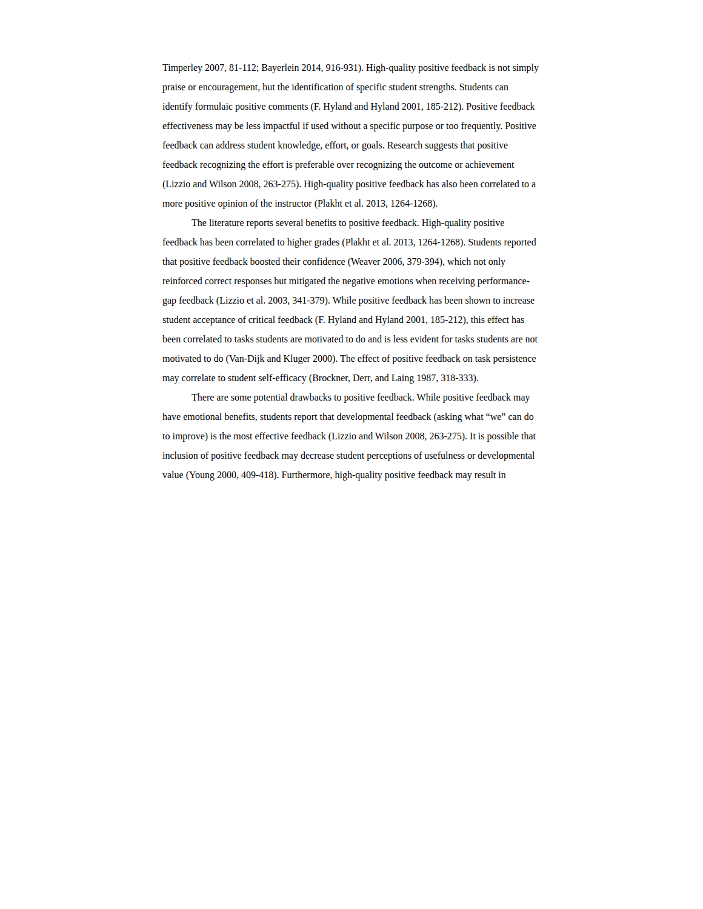Timperley 2007, 81-112; Bayerlein 2014, 916-931). High-quality positive feedback is not simply praise or encouragement, but the identification of specific student strengths. Students can identify formulaic positive comments (F. Hyland and Hyland 2001, 185-212). Positive feedback effectiveness may be less impactful if used without a specific purpose or too frequently. Positive feedback can address student knowledge, effort, or goals. Research suggests that positive feedback recognizing the effort is preferable over recognizing the outcome or achievement (Lizzio and Wilson 2008, 263-275). High-quality positive feedback has also been correlated to a more positive opinion of the instructor (Plakht et al. 2013, 1264-1268).
The literature reports several benefits to positive feedback. High-quality positive feedback has been correlated to higher grades (Plakht et al. 2013, 1264-1268). Students reported that positive feedback boosted their confidence (Weaver 2006, 379-394), which not only reinforced correct responses but mitigated the negative emotions when receiving performance-gap feedback (Lizzio et al. 2003, 341-379). While positive feedback has been shown to increase student acceptance of critical feedback (F. Hyland and Hyland 2001, 185-212), this effect has been correlated to tasks students are motivated to do and is less evident for tasks students are not motivated to do (Van-Dijk and Kluger 2000). The effect of positive feedback on task persistence may correlate to student self-efficacy (Brockner, Derr, and Laing 1987, 318-333).
There are some potential drawbacks to positive feedback. While positive feedback may have emotional benefits, students report that developmental feedback (asking what “we” can do to improve) is the most effective feedback (Lizzio and Wilson 2008, 263-275). It is possible that inclusion of positive feedback may decrease student perceptions of usefulness or developmental value (Young 2000, 409-418). Furthermore, high-quality positive feedback may result in